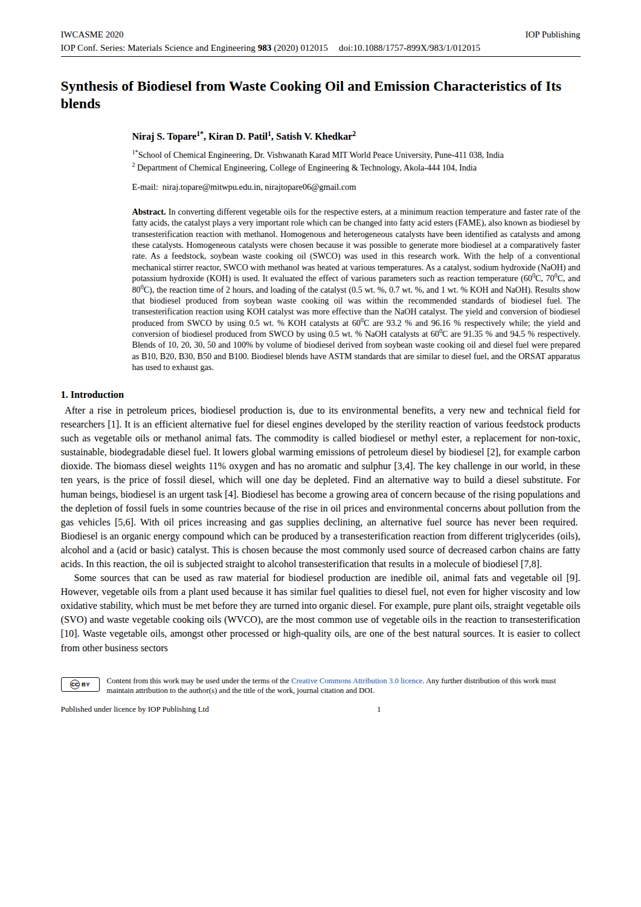IWCASME 2020
IOP Publishing
IOP Conf. Series: Materials Science and Engineering 983 (2020) 012015doi:10.1088/1757-899X/983/1/012015
Synthesis of Biodiesel from Waste Cooking Oil and Emission Characteristics of Its blends
Niraj S. Topare1*, Kiran D. Patil1, Satish V. Khedkar2
1*School of Chemical Engineering, Dr. Vishwanath Karad MIT World Peace University, Pune-411 038, India
2 Department of Chemical Engineering, College of Engineering & Technology, Akola-444 104, India
E-mail: niraj.topare@mitwpu.edu.in, nirajtopare06@gmail.com
Abstract. In converting different vegetable oils for the respective esters, at a minimum reaction temperature and faster rate of the fatty acids, the catalyst plays a very important role which can be changed into fatty acid esters (FAME), also known as biodiesel by transesterification reaction with methanol. Homogenous and heterogeneous catalysts have been identified as catalysts and among these catalysts. Homogeneous catalysts were chosen because it was possible to generate more biodiesel at a comparatively faster rate. As a feedstock, soybean waste cooking oil (SWCO) was used in this research work. With the help of a conventional mechanical stirrer reactor, SWCO with methanol was heated at various temperatures. As a catalyst, sodium hydroxide (NaOH) and potassium hydroxide (KOH) is used. It evaluated the effect of various parameters such as reaction temperature (600C, 700C, and 800C), the reaction time of 2 hours, and loading of the catalyst (0.5 wt. %, 0.7 wt. %, and 1 wt. % KOH and NaOH). Results show that biodiesel produced from soybean waste cooking oil was within the recommended standards of biodiesel fuel. The transesterification reaction using KOH catalyst was more effective than the NaOH catalyst. The yield and conversion of biodiesel produced from SWCO by using 0.5 wt. % KOH catalysts at 600C are 93.2 % and 96.16 % respectively while; the yield and conversion of biodiesel produced from SWCO by using 0.5 wt. % NaOH catalysts at 600C are 91.35 % and 94.5 % respectively. Blends of 10, 20, 30, 50 and 100% by volume of biodiesel derived from soybean waste cooking oil and diesel fuel were prepared as B10, B20, B30, B50 and B100. Biodiesel blends have ASTM standards that are similar to diesel fuel, and the ORSAT apparatus has used to exhaust gas.
1. Introduction
After a rise in petroleum prices, biodiesel production is, due to its environmental benefits, a very new and technical field for researchers [1]. It is an efficient alternative fuel for diesel engines developed by the sterility reaction of various feedstock products such as vegetable oils or methanol animal fats. The commodity is called biodiesel or methyl ester, a replacement for non-toxic, sustainable, biodegradable diesel fuel. It lowers global warming emissions of petroleum diesel by biodiesel [2], for example carbon dioxide. The biomass diesel weights 11% oxygen and has no aromatic and sulphur [3,4]. The key challenge in our world, in these ten years, is the price of fossil diesel, which will one day be depleted. Find an alternative way to build a diesel substitute. For human beings, biodiesel is an urgent task [4]. Biodiesel has become a growing area of concern because of the rising populations and the depletion of fossil fuels in some countries because of the rise in oil prices and environmental concerns about pollution from the gas vehicles [5,6]. With oil prices increasing and gas supplies declining, an alternative fuel source has never been required. Biodiesel is an organic energy compound which can be produced by a transesterification reaction from different triglycerides (oils), alcohol and a (acid or basic) catalyst. This is chosen because the most commonly used source of decreased carbon chains are fatty acids. In this reaction, the oil is subjected straight to alcohol transesterification that results in a molecule of biodiesel [7,8].
Some sources that can be used as raw material for biodiesel production are inedible oil, animal fats and vegetable oil [9]. However, vegetable oils from a plant used because it has similar fuel qualities to diesel fuel, not even for higher viscosity and low oxidative stability, which must be met before they are turned into organic diesel. For example, pure plant oils, straight vegetable oils (SVO) and waste vegetable cooking oils (WVCO), are the most common use of vegetable oils in the reaction to transesterification [10]. Waste vegetable oils, amongst other processed or high-quality oils, are one of the best natural sources. It is easier to collect from other business sectors
cc BY
Content from this work may be used under the terms of the Creative Commons Attribution 3.0 licence. Any further distribution of this work must maintain attribution to the author(s) and the title of the work, journal citation and DOI.
Published under licence by IOP Publishing Ltd
1